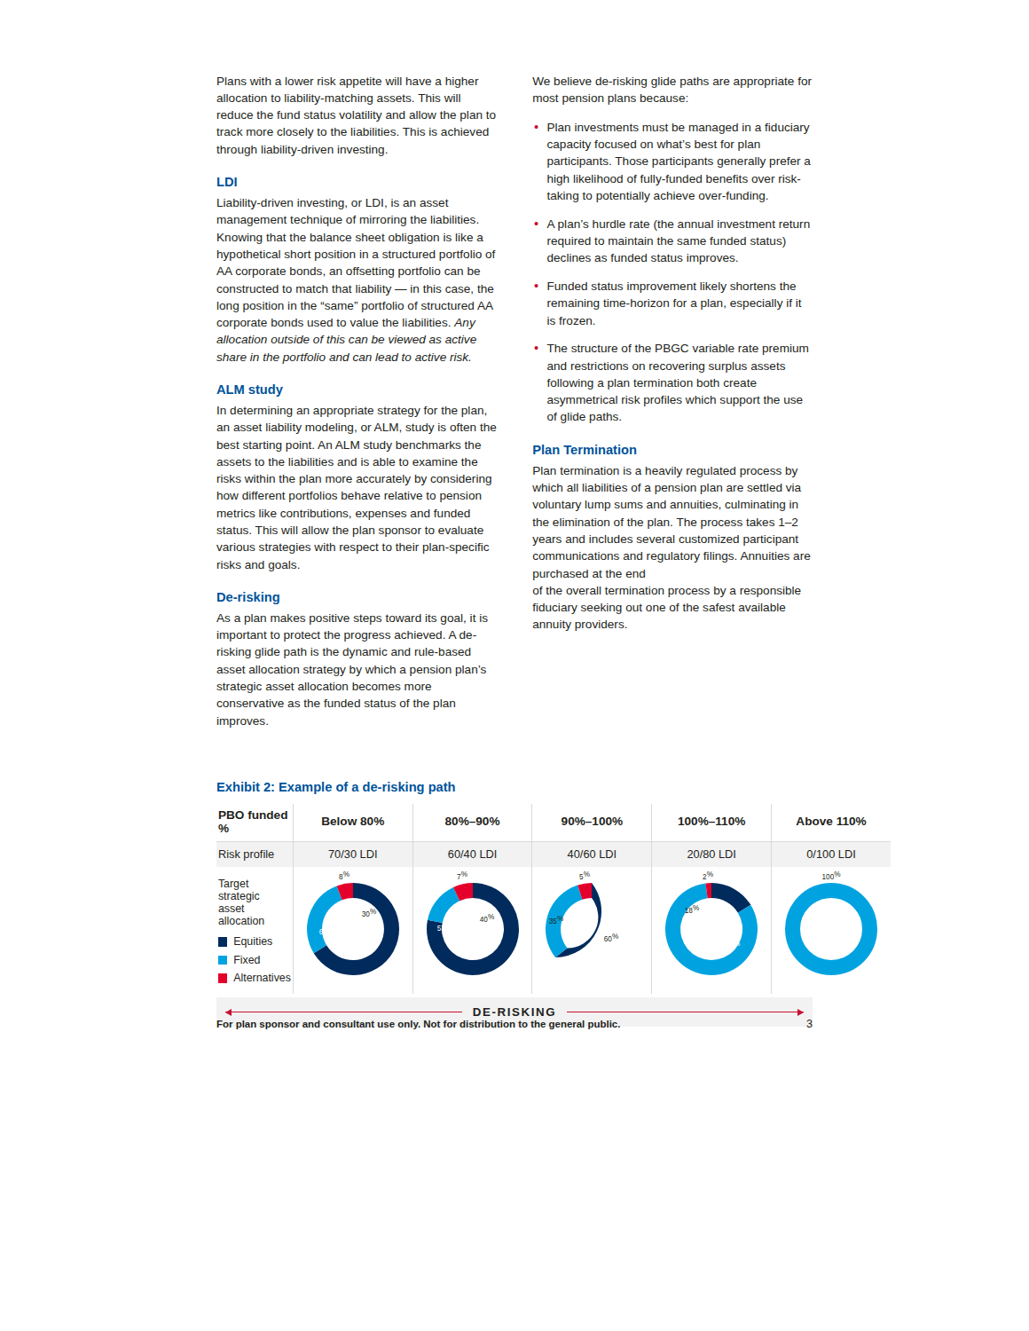Plans with a lower risk appetite will have a higher allocation to liability-matching assets. This will reduce the fund status volatility and allow the plan to track more closely to the liabilities. This is achieved through liability-driven investing.
LDI
Liability-driven investing, or LDI, is an asset management technique of mirroring the liabilities. Knowing that the balance sheet obligation is like a hypothetical short position in a structured portfolio of AA corporate bonds, an offsetting portfolio can be constructed to match that liability — in this case, the long position in the “same” portfolio of structured AA corporate bonds used to value the liabilities. Any allocation outside of this can be viewed as active share in the portfolio and can lead to active risk.
ALM study
In determining an appropriate strategy for the plan, an asset liability modeling, or ALM, study is often the best starting point. An ALM study benchmarks the assets to the liabilities and is able to examine the risks within the plan more accurately by considering how different portfolios behave relative to pension metrics like contributions, expenses and funded status. This will allow the plan sponsor to evaluate various strategies with respect to their plan-specific risks and goals.
De-risking
As a plan makes positive steps toward its goal, it is important to protect the progress achieved. A de-risking glide path is the dynamic and rule-based asset allocation strategy by which a pension plan’s strategic asset allocation becomes more conservative as the funded status of the plan improves.
We believe de-risking glide paths are appropriate for most pension plans because:
Plan investments must be managed in a fiduciary capacity focused on what’s best for plan participants. Those participants generally prefer a high likelihood of fully-funded benefits over risk-taking to potentially achieve over-funding.
A plan’s hurdle rate (the annual investment return required to maintain the same funded status) declines as funded status improves.
Funded status improvement likely shortens the remaining time-horizon for a plan, especially if it is frozen.
The structure of the PBGC variable rate premium and restrictions on recovering surplus assets following a plan termination both create asymmetrical risk profiles which support the use of glide paths.
Plan Termination
Plan termination is a heavily regulated process by which all liabilities of a pension plan are settled via voluntary lump sums and annuities, culminating in the elimination of the plan. The process takes 1–2 years and includes several customized participant communications and regulatory filings. Annuities are purchased at the end
of the overall termination process by a responsible fiduciary seeking out one of the safest available annuity providers.
Exhibit 2: Example of a de-risking path
| PBO funded % | Below 80% | 80%–90% | 90%–100% | 100%–110% | Above 110% |
| --- | --- | --- | --- | --- | --- |
| Risk profile | 70/30 LDI | 60/40 LDI | 40/60 LDI | 20/80 LDI | 0/100 LDI |
| Target strategic asset allocation Equities Fixed Alternatives | 8 % 62 % 30 % | 7 % 53 % 40 % | 5 % 35 % 60 % | 2 % 18 % 80 % | 100 % |
DE-RISKING
For plan sponsor and consultant use only. Not for distribution to the general public.
3